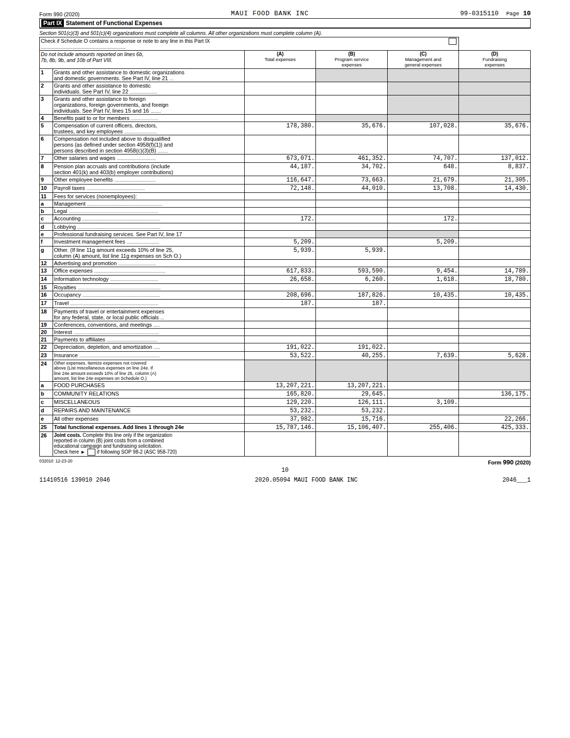Form 990 (2020)
MAUI FOOD BANK INC
99-0315110 Page 10
Part IX Statement of Functional Expenses
Section 501(c)(3) and 501(c)(4) organizations must complete all columns. All other organizations must complete column (A).
| Check if Schedule O contains a response or note to any line in this Part IX | |
| Do not include amounts reported on lines 6b, 7b, 8b, 9b, and 10b of Part VIII. | (A) Total expenses | (B) Program service expenses | (C) Management and general expenses | (D) Fundraising expenses |
| 1 | Grants and other assistance to domestic organizations and domestic governments. See Part IV, line 21 ... | | | | |
| 2 | Grants and other assistance to domestic individuals. See Part IV, line 22 ..................... | | | | |
| 3 | Grants and other assistance to foreign organizations, foreign governments, and foreign individuals. See Part IV, lines 15 and 16 ........ | | | | |
| 4 | Benefits paid to or for members ..................... | | | | |
| 5 | Compensation of current officers, directors, trustees, and key employees ......................... | 178,380. | 35,676. | 107,028. | 35,676. |
| 6 | Compensation not included above to disqualified persons (as defined under section 4958(f)(1)) and persons described in section 4958(c)(3)(B) ........ | | | | |
| 7 | Other salaries and wages .............................. | 673,071. | 461,352. | 74,707. | 137,012. |
| 8 | Pension plan accruals and contributions (include section 401(k) and 403(b) employer contributions) | 44,187. | 34,702. | 648. | 8,837. |
| 9 | Other employee benefits ................................ | 116,647. | 73,663. | 21,679. | 21,305. |
| 10 | Payroll taxes ............................................. | 72,148. | 44,010. | 13,708. | 14,430. |
| 11 | Fees for services (nonemployees): | | | | |
| a | Management .......................................................... | | | | |
| b | Legal ..................................................................... | | | | |
| c | Accounting ............................................................ | 172. | | 172. | |
| d | Lobbying ................................................................ | | | | |
| e | Professional fundraising services. See Part IV, line 17 | | | | |
| f | Investment management fees ......................... | 5,209. | | 5,209. | |
| g | Other. (If line 11g amount exceeds 10% of line 25, column (A) amount, list line 11g expenses on Sch O.) | 5,939. | 5,939. | | |
| 12 | Advertising and promotion ............................. | | | | |
| 13 | Office expenses ....................................................... | 617,833. | 593,590. | 9,454. | 14,789. |
| 14 | Information technology ..................................... | 26,658. | 6,260. | 1,618. | 18,780. |
| 15 | Royalties ................................................................ | | | | |
| 16 | Occupancy ............................................................ | 208,696. | 187,826. | 10,435. | 10,435. |
| 17 | Travel .................................................................... | 187. | 187. | | |
| 18 | Payments of travel or entertainment expenses for any federal, state, or local public officials ... | | | | |
| 19 | Conferences, conventions, and meetings ..... | | | | |
| 20 | Interest .................................................................. | | | | |
| 21 | Payments to affiliates ....................................... | | | | |
| 22 | Depreciation, depletion, and amortization ..... | 191,022. | 191,022. | | |
| 23 | Insurance .............................................................. | 53,522. | 40,255. | 7,639. | 5,628. |
| 24 | Other expenses. Itemize expenses not covered above (List miscellaneous expenses on line 24e. If line 24e amount exceeds 10% of line 25, column (A) amount, list line 24e expenses on Schedule O.) | | | | |
| a | FOOD PURCHASES | 13,207,221. | 13,207,221. | | |
| b | COMMUNITY RELATIONS | 165,820. | 29,645. | | 136,175. |
| c | MISCELLANEOUS | 129,220. | 126,111. | 3,109. | |
| d | REPAIRS AND MAINTENANCE | 53,232. | 53,232. | | |
| e | All other expenses | 37,982. | 15,716. | | 22,266. |
| 25 | Total functional expenses. Add lines 1 through 24e | 15,787,146. | 15,106,407. | 255,406. | 425,333. |
| 26 | Joint costs. Complete this line only if the organization reported in column (B) joint costs from a combined educational campaign and fundraising solicitation. Check here ► if following SOP 98-2 (ASC 958-720) | | | | |
032010 12-23-20
Form 990 (2020)
10
11410516 139010 2046
2020.05094 MAUI FOOD BANK INC
2046___1